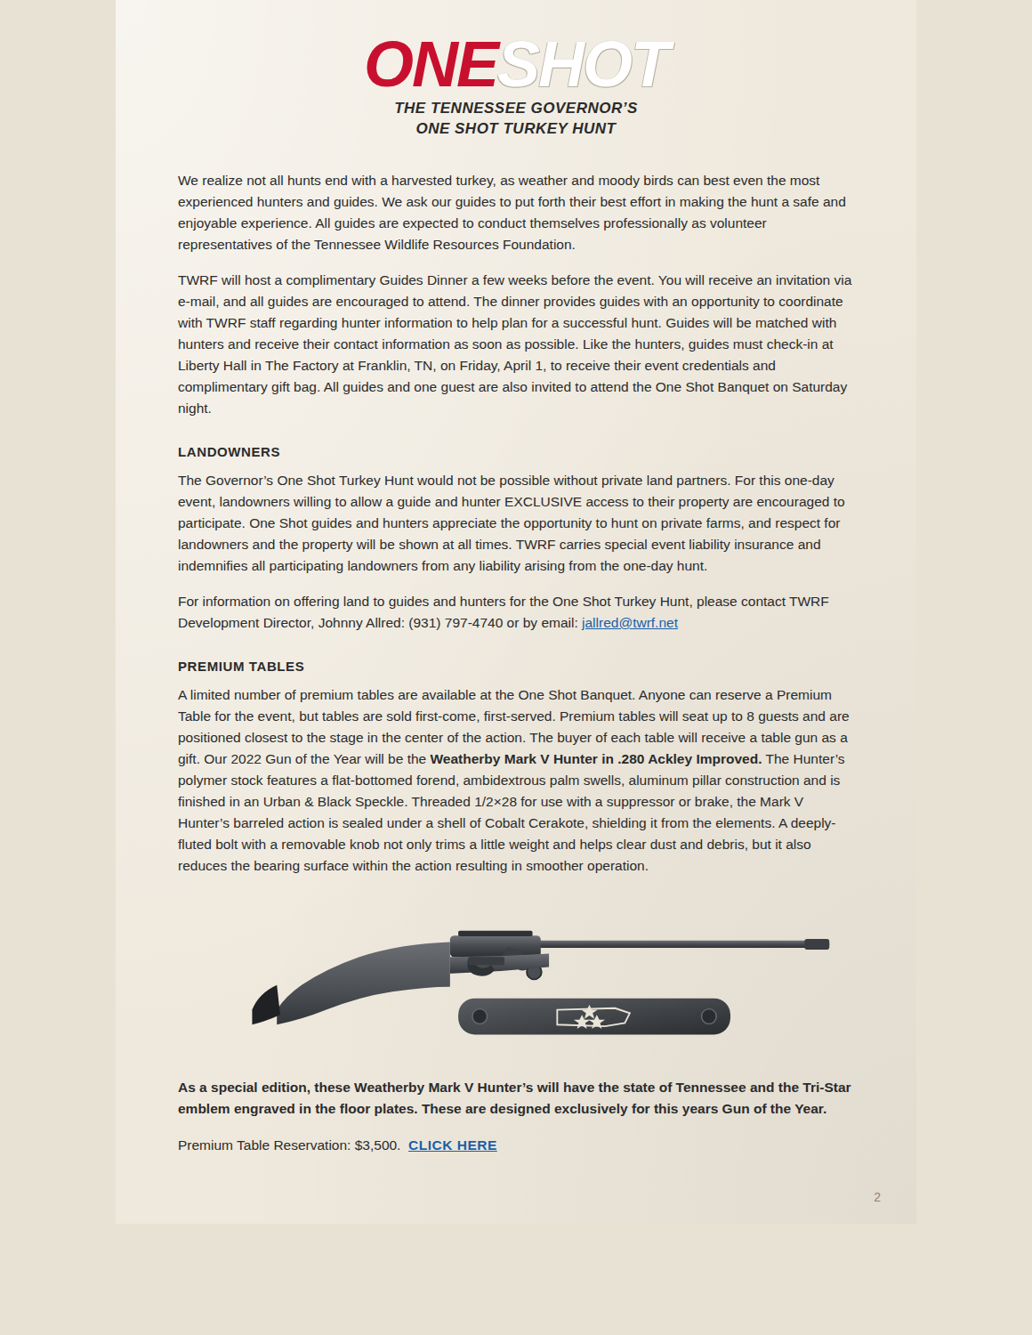ONE SHOT
THE TENNESSEE GOVERNOR’S
ONE SHOT TURKEY HUNT
We realize not all hunts end with a harvested turkey, as weather and moody birds can best even the most experienced hunters and guides. We ask our guides to put forth their best effort in making the hunt a safe and enjoyable experience. All guides are expected to conduct themselves professionally as volunteer representatives of the Tennessee Wildlife Resources Foundation.
TWRF will host a complimentary Guides Dinner a few weeks before the event. You will receive an invitation via e-mail, and all guides are encouraged to attend. The dinner provides guides with an opportunity to coordinate with TWRF staff regarding hunter information to help plan for a successful hunt. Guides will be matched with hunters and receive their contact information as soon as possible. Like the hunters, guides must check-in at Liberty Hall in The Factory at Franklin, TN, on Friday, April 1, to receive their event credentials and complimentary gift bag. All guides and one guest are also invited to attend the One Shot Banquet on Saturday night.
Landowners
The Governor’s One Shot Turkey Hunt would not be possible without private land partners. For this one-day event, landowners willing to allow a guide and hunter EXCLUSIVE access to their property are encouraged to participate. One Shot guides and hunters appreciate the opportunity to hunt on private farms, and respect for landowners and the property will be shown at all times. TWRF carries special event liability insurance and indemnifies all participating landowners from any liability arising from the one-day hunt.
For information on offering land to guides and hunters for the One Shot Turkey Hunt, please contact TWRF Development Director, Johnny Allred: (931) 797-4740 or by email: jallred@twrf.net
Premium Tables
A limited number of premium tables are available at the One Shot Banquet. Anyone can reserve a Premium Table for the event, but tables are sold first-come, first-served. Premium tables will seat up to 8 guests and are positioned closest to the stage in the center of the action. The buyer of each table will receive a table gun as a gift. Our 2022 Gun of the Year will be the Weatherby Mark V Hunter in .280 Ackley Improved. The Hunter’s polymer stock features a flat-bottomed forend, ambidextrous palm swells, aluminum pillar construction and is finished in an Urban & Black Speckle. Threaded 1/2×28 for use with a suppressor or brake, the Mark V Hunter’s barreled action is sealed under a shell of Cobalt Cerakote, shielding it from the elements. A deeply-fluted bolt with a removable knob not only trims a little weight and helps clear dust and debris, but it also reduces the bearing surface within the action resulting in smoother operation.
As a special edition, these Weatherby Mark V Hunter’s will have the state of Tennessee and the Tri-Star emblem engraved in the floor plates. These are designed exclusively for this years Gun of the Year.
Premium Table Reservation: $3,500. CLICK HERE
2